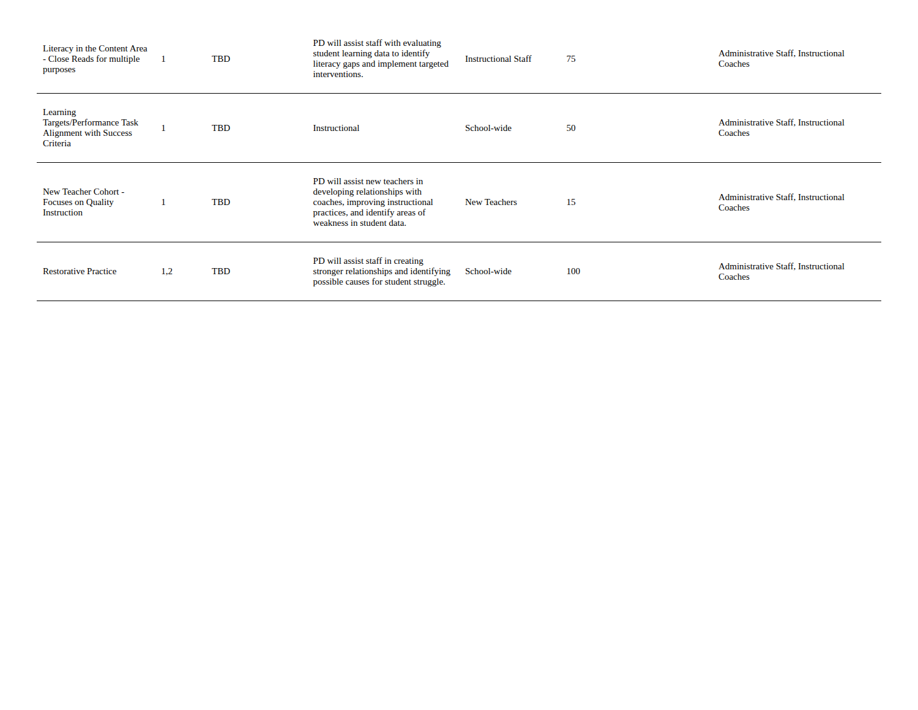| Literacy in the Content Area - Close Reads for multiple purposes | 1 | TBD | PD will assist staff with evaluating student learning data to identify literacy gaps and implement targeted interventions. | Instructional Staff | 75 | | Administrative Staff, Instructional Coaches |
| Learning Targets/Performance Task Alignment with Success Criteria | 1 | TBD | Instructional | School-wide | 50 | | Administrative Staff, Instructional Coaches |
| New Teacher Cohort - Focuses on Quality Instruction | 1 | TBD | PD will assist new teachers in developing relationships with coaches, improving instructional practices, and identify areas of weakness in student data. | New Teachers | 15 | | Administrative Staff, Instructional Coaches |
| Restorative Practice | 1,2 | TBD | PD will assist staff in creating stronger relationships and identifying possible causes for student struggle. | School-wide | 100 | | Administrative Staff, Instructional Coaches |